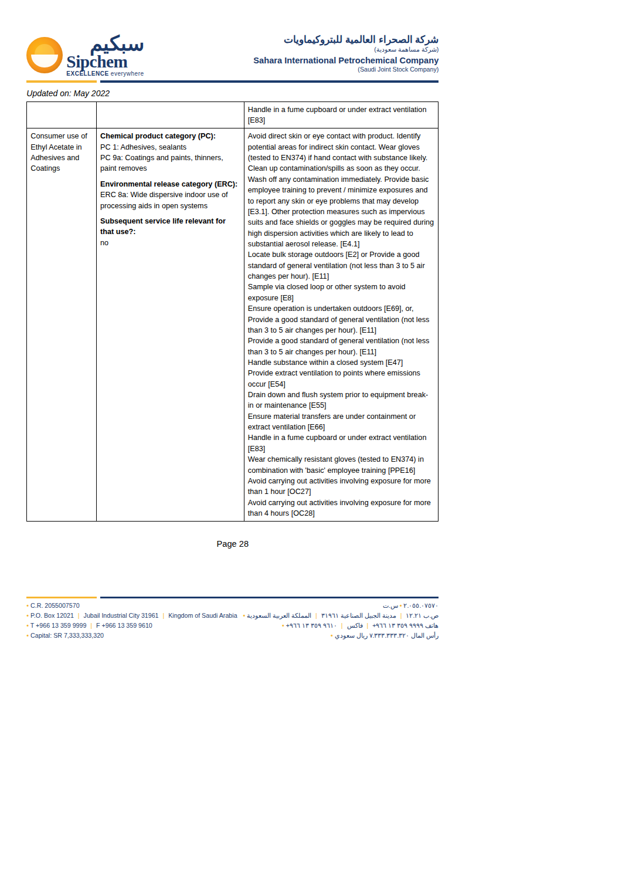سبكيم
Sipchem
EXCELLENCE everywhere
شركة الصحراء العالمية للبتروكيماويات
(شركة مساهمة سعودية)
Sahara International Petrochemical Company
(Saudi Joint Stock Company)
Updated on: May 2022
| | | Handle in a fume cupboard or under extract ventilation [E83] |
| Consumer use of Ethyl Acetate in Adhesives and Coatings | Chemical product category (PC): PC 1: Adhesives, sealants PC 9a: Coatings and paints, thinners, paint removes Environmental release category (ERC): ERC 8a: Wide dispersive indoor use of processing aids in open systems Subsequent service life relevant for that use?: no | Avoid direct skin or eye contact with product. Identify potential areas for indirect skin contact. Wear gloves (tested to EN374) if hand contact with substance likely. Clean up contamination/spills as soon as they occur. Wash off any contamination immediately. Provide basic employee training to prevent / minimize exposures and to report any skin or eye problems that may develop [E3.1]. Other protection measures such as impervious suits and face shields or goggles may be required during high dispersion activities which are likely to lead to substantial aerosol release. [E4.1] Locate bulk storage outdoors [E2] or Provide a good standard of general ventilation (not less than 3 to 5 air changes per hour). [E11] Sample via closed loop or other system to avoid exposure [E8] Ensure operation is undertaken outdoors [E69], or, Provide a good standard of general ventilation (not less than 3 to 5 air changes per hour). [E11] Provide a good standard of general ventilation (not less than 3 to 5 air changes per hour). [E11] Handle substance within a closed system [E47] Provide extract ventilation to points where emissions occur [E54] Drain down and flush system prior to equipment break- in or maintenance [E55] Ensure material transfers are under containment or extract ventilation [E66] Handle in a fume cupboard or under extract ventilation [E83] Wear chemically resistant gloves (tested to EN374) in combination with 'basic' employee training [PPE16] Avoid carrying out activities involving exposure for more than 1 hour [OC27] Avoid carrying out activities involving exposure for more than 4 hours [OC28] |
Page 28
• C.R. 2055007570
• P.O. Box 12021 | Jubail Industrial City 31961 | Kingdom of Saudi Arabia
• T +966 13 359 9999 | F +966 13 359 9610
• Capital: SR 7,333,333,320
٢.٠٥٥.٠٧٥٧٠ • س.ت
ص.ب ١٢.٢١ | مدينة الجبيل الصناعية ٣١٩٦١ | المملكة العربية السعودية •
هاتف ٩٩٩٩ ٣٥٩ ١٣ ٩٦٦+ | فاكس | ٩٦١٠ ٣٥٩ ١٣ ٩٦٦+ •
رأس المال ٧.٣٣٣.٣٣٣.٣٢٠ ريال سعودي •